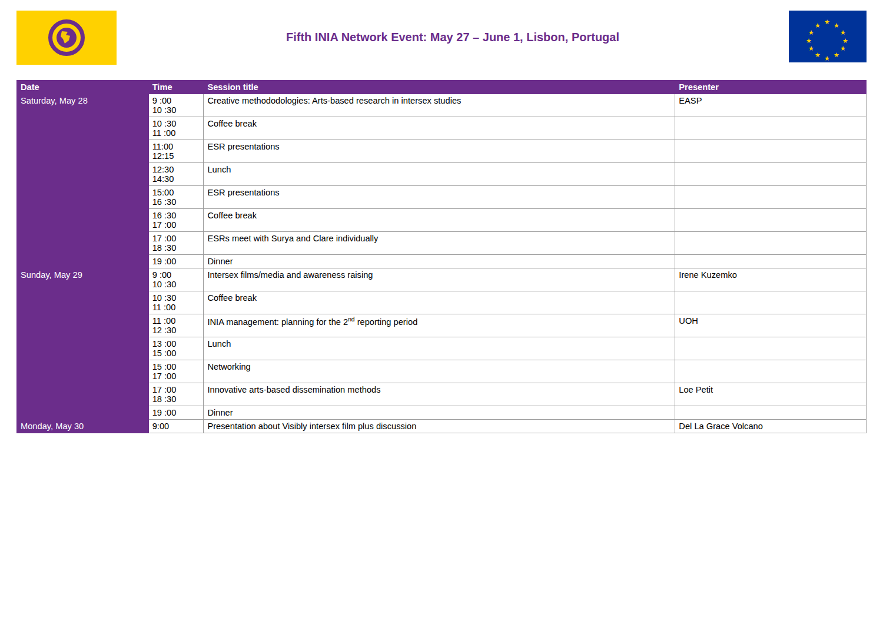Fifth INIA Network Event: May 27 – June 1, Lisbon, Portugal
★ ★ ★ ★ ★ ★ ★ ★ ★ ★ ★ ★
| Date | Time | Session title | Presenter |
| --- | --- | --- | --- |
| Saturday, May 28 | 9 :00 10 :30 | Creative methododologies: Arts-based research in intersex studies | EASP |
| | 10 :30 11 :00 | Coffee break | |
| | 11:00 12:15 | ESR presentations | |
| | 12:30 14:30 | Lunch | |
| | 15:00 16 :30 | ESR presentations | |
| | 16 :30 17 :00 | Coffee break | |
| | 17 :00 18 :30 | ESRs meet with Surya and Clare individually | |
| | 19 :00 | Dinner | |
| Sunday, May 29 | 9 :00 10 :30 | Intersex films/media and awareness raising | Irene Kuzemko |
| | 10 :30 11 :00 | Coffee break | |
| | 11 :00 12 :30 | INIA management: planning for the 2 nd reporting period | UOH |
| | 13 :00 15 :00 | Lunch | |
| | 15 :00 17 :00 | Networking | |
| | 17 :00 18 :30 | Innovative arts-based dissemination methods | Loe Petit |
| | 19 :00 | Dinner | |
| Monday, May 30 | 9:00 | Presentation about Visibly intersex film plus discussion | Del La Grace Volcano |